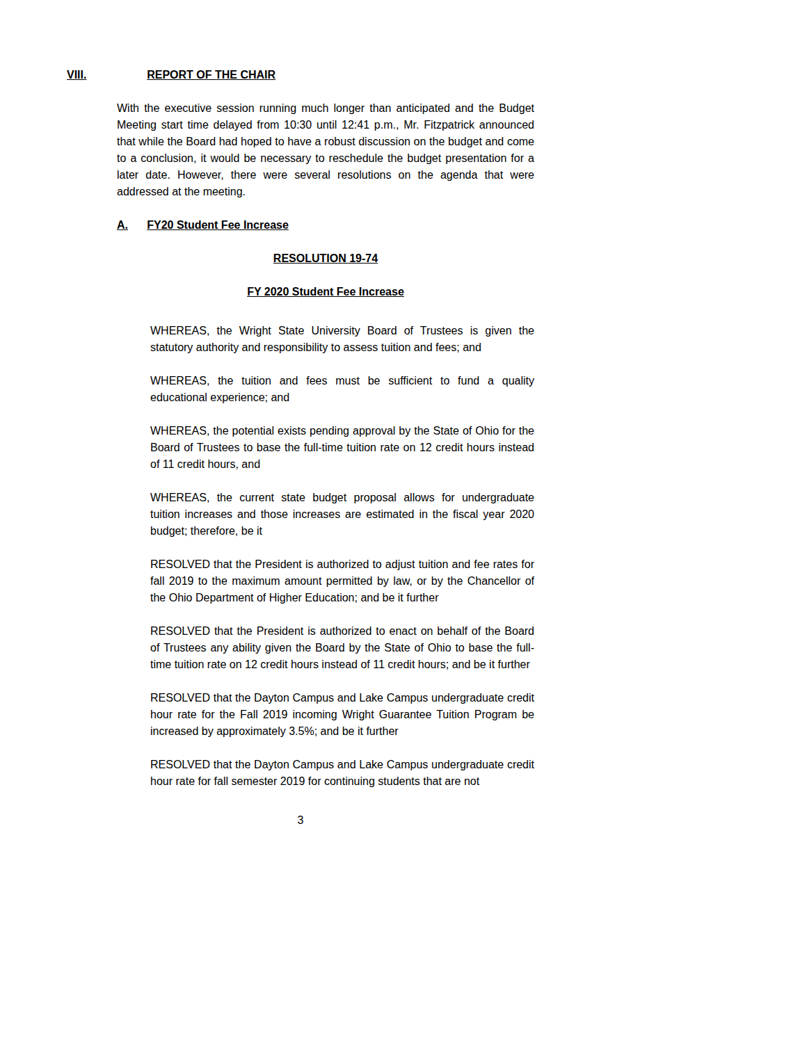VIII. REPORT OF THE CHAIR
With the executive session running much longer than anticipated and the Budget Meeting start time delayed from 10:30 until 12:41 p.m., Mr. Fitzpatrick announced that while the Board had hoped to have a robust discussion on the budget and come to a conclusion, it would be necessary to reschedule the budget presentation for a later date. However, there were several resolutions on the agenda that were addressed at the meeting.
A. FY20 Student Fee Increase
RESOLUTION 19-74
FY 2020 Student Fee Increase
WHEREAS, the Wright State University Board of Trustees is given the statutory authority and responsibility to assess tuition and fees; and
WHEREAS, the tuition and fees must be sufficient to fund a quality educational experience; and
WHEREAS, the potential exists pending approval by the State of Ohio for the Board of Trustees to base the full-time tuition rate on 12 credit hours instead of 11 credit hours, and
WHEREAS, the current state budget proposal allows for undergraduate tuition increases and those increases are estimated in the fiscal year 2020 budget; therefore, be it
RESOLVED that the President is authorized to adjust tuition and fee rates for fall 2019 to the maximum amount permitted by law, or by the Chancellor of the Ohio Department of Higher Education; and be it further
RESOLVED that the President is authorized to enact on behalf of the Board of Trustees any ability given the Board by the State of Ohio to base the full-time tuition rate on 12 credit hours instead of 11 credit hours; and be it further
RESOLVED that the Dayton Campus and Lake Campus undergraduate credit hour rate for the Fall 2019 incoming Wright Guarantee Tuition Program be increased by approximately 3.5%; and be it further
RESOLVED that the Dayton Campus and Lake Campus undergraduate credit hour rate for fall semester 2019 for continuing students that are not
3